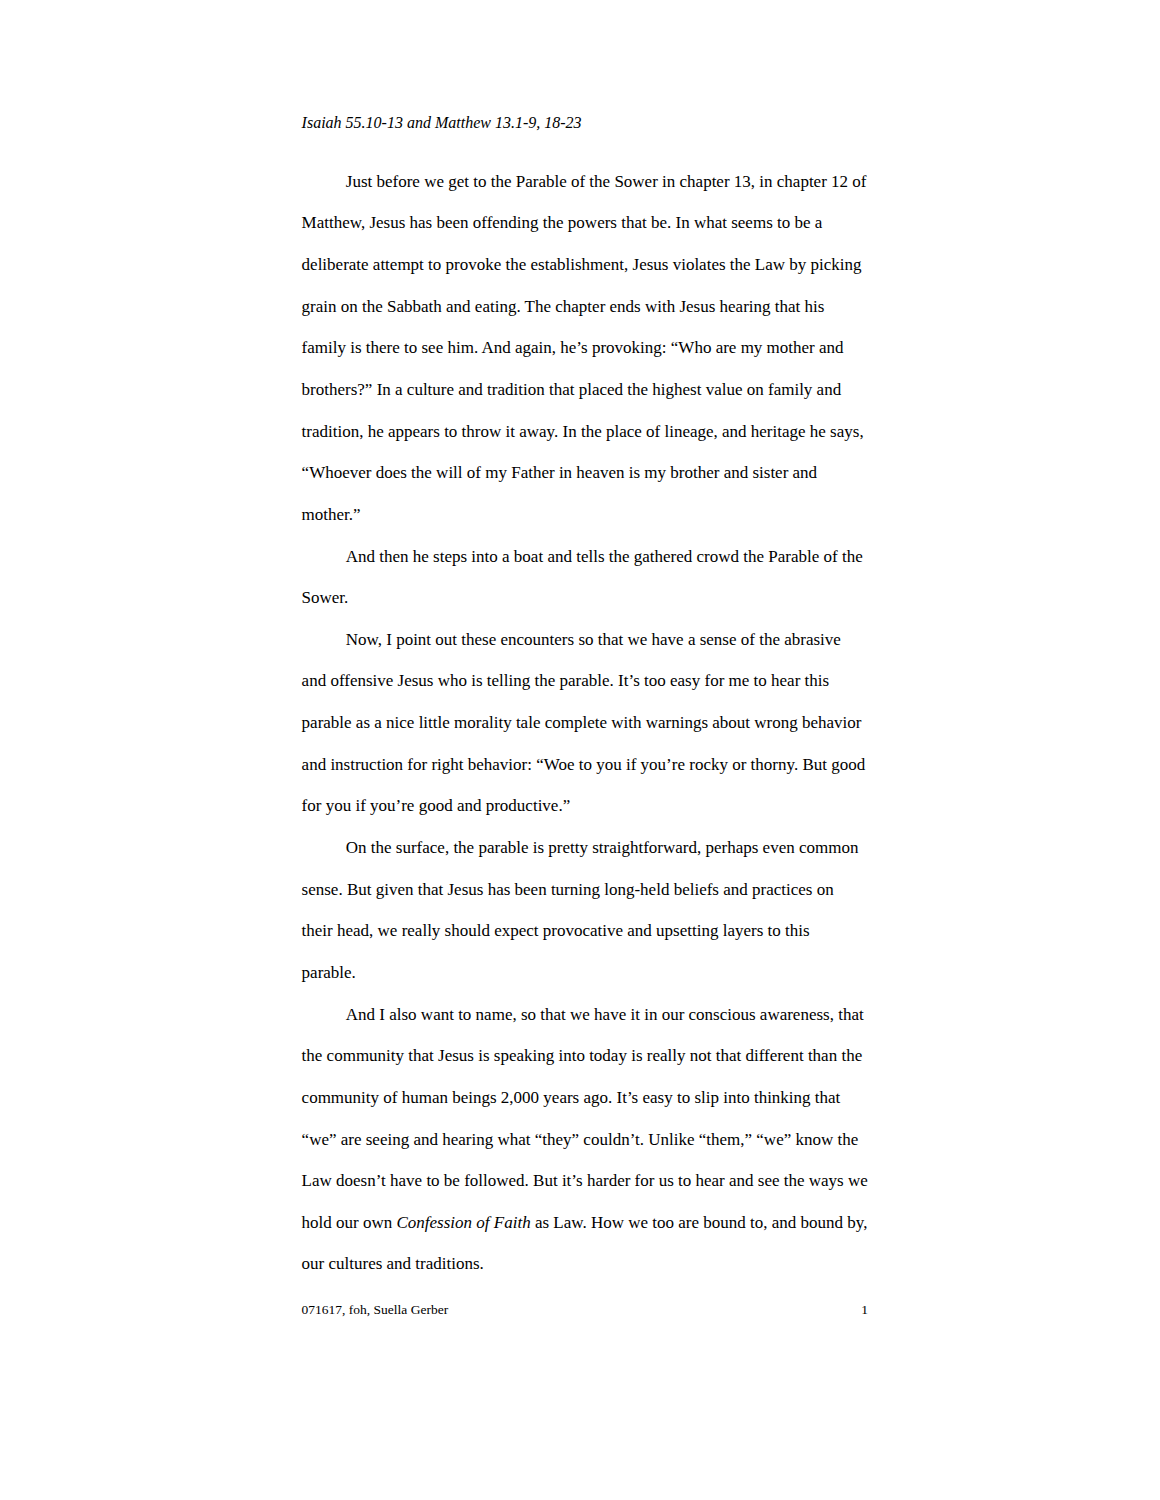Isaiah 55.10-13 and Matthew 13.1-9, 18-23
Just before we get to the Parable of the Sower in chapter 13, in chapter 12 of Matthew, Jesus has been offending the powers that be. In what seems to be a deliberate attempt to provoke the establishment, Jesus violates the Law by picking grain on the Sabbath and eating. The chapter ends with Jesus hearing that his family is there to see him. And again, he’s provoking: “Who are my mother and brothers?” In a culture and tradition that placed the highest value on family and tradition, he appears to throw it away. In the place of lineage, and heritage he says, “Whoever does the will of my Father in heaven is my brother and sister and mother.”
And then he steps into a boat and tells the gathered crowd the Parable of the Sower.
Now, I point out these encounters so that we have a sense of the abrasive and offensive Jesus who is telling the parable. It’s too easy for me to hear this parable as a nice little morality tale complete with warnings about wrong behavior and instruction for right behavior: “Woe to you if you’re rocky or thorny. But good for you if you’re good and productive.”
On the surface, the parable is pretty straightforward, perhaps even common sense. But given that Jesus has been turning long-held beliefs and practices on their head, we really should expect provocative and upsetting layers to this parable.
And I also want to name, so that we have it in our conscious awareness, that the community that Jesus is speaking into today is really not that different than the community of human beings 2,000 years ago. It’s easy to slip into thinking that “we” are seeing and hearing what “they” couldn’t. Unlike “them,” “we” know the Law doesn’t have to be followed. But it’s harder for us to hear and see the ways we hold our own Confession of Faith as Law. How we too are bound to, and bound by, our cultures and traditions.
071617, foh, Suella Gerber 1